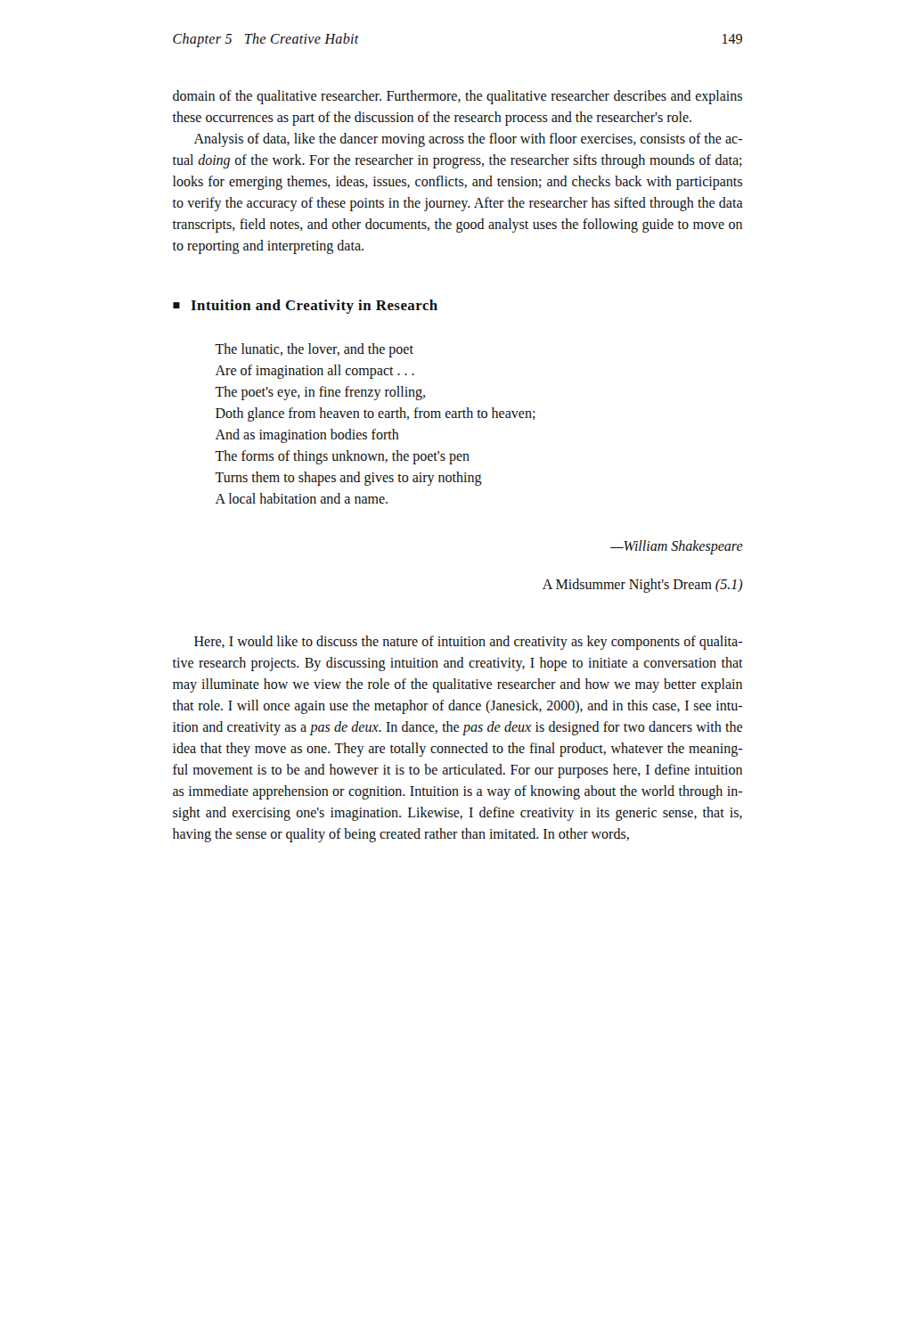Chapter 5 The Creative Habit 149
domain of the qualitative researcher. Furthermore, the qualitative researcher describes and explains these occurrences as part of the discussion of the research process and the researcher's role.
Analysis of data, like the dancer moving across the floor with floor exercises, consists of the actual doing of the work. For the researcher in progress, the researcher sifts through mounds of data; looks for emerging themes, ideas, issues, conflicts, and tension; and checks back with participants to verify the accuracy of these points in the journey. After the researcher has sifted through the data transcripts, field notes, and other documents, the good analyst uses the following guide to move on to reporting and interpreting data.
Intuition and Creativity in Research
The lunatic, the lover, and the poet
Are of imagination all compact . . .
The poet's eye, in fine frenzy rolling,
Doth glance from heaven to earth, from earth to heaven;
And as imagination bodies forth
The forms of things unknown, the poet's pen
Turns them to shapes and gives to airy nothing
A local habitation and a name.
—William Shakespeare
A Midsummer Night's Dream (5.1)
Here, I would like to discuss the nature of intuition and creativity as key components of qualitative research projects. By discussing intuition and creativity, I hope to initiate a conversation that may illuminate how we view the role of the qualitative researcher and how we may better explain that role. I will once again use the metaphor of dance (Janesick, 2000), and in this case, I see intuition and creativity as a pas de deux. In dance, the pas de deux is designed for two dancers with the idea that they move as one. They are totally connected to the final product, whatever the meaningful movement is to be and however it is to be articulated. For our purposes here, I define intuition as immediate apprehension or cognition. Intuition is a way of knowing about the world through insight and exercising one's imagination. Likewise, I define creativity in its generic sense, that is, having the sense or quality of being created rather than imitated. In other words,